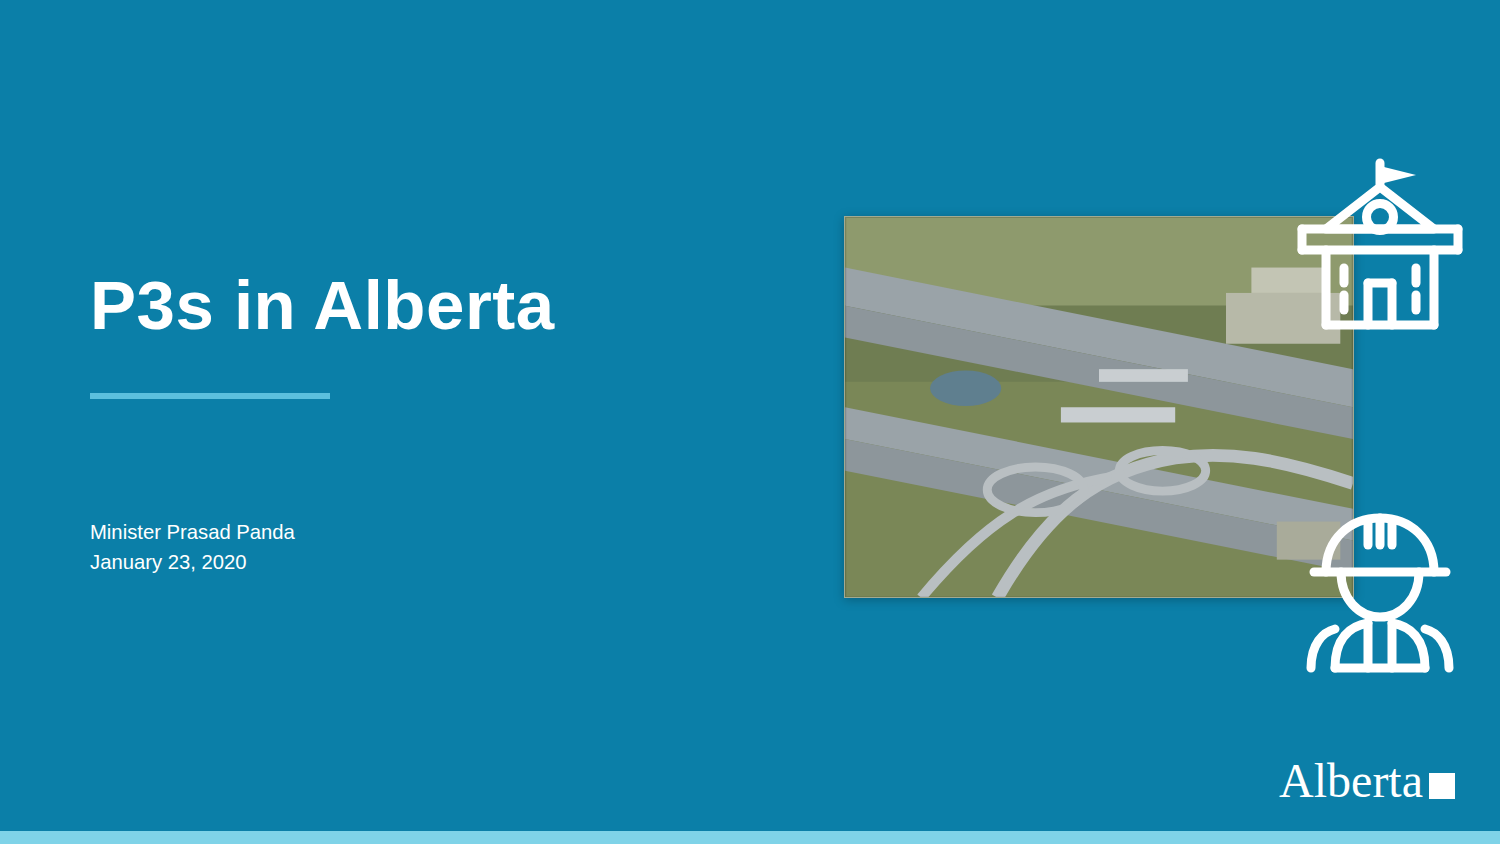P3s in Alberta
Minister Prasad Panda
January 23, 2020
Alberta